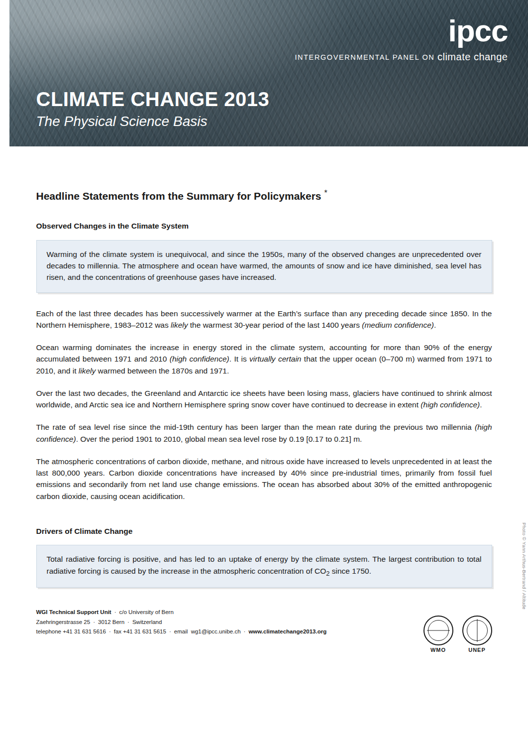ipcc
INTERGOVERNMENTAL PANEL ON climate change
CLIMATE CHANGE 2013
The Physical Science Basis
Headline Statements from the Summary for Policymakers *
Observed Changes in the Climate System
Warming of the climate system is unequivocal, and since the 1950s, many of the observed changes are unprecedented over decades to millennia. The atmosphere and ocean have warmed, the amounts of snow and ice have diminished, sea level has risen, and the concentrations of greenhouse gases have increased.
Each of the last three decades has been successively warmer at the Earth’s surface than any preceding decade since 1850. In the Northern Hemisphere, 1983–2012 was likely the warmest 30-year period of the last 1400 years (medium confidence).
Ocean warming dominates the increase in energy stored in the climate system, accounting for more than 90% of the energy accumulated between 1971 and 2010 (high confidence). It is virtually certain that the upper ocean (0–700 m) warmed from 1971 to 2010, and it likely warmed between the 1870s and 1971.
Over the last two decades, the Greenland and Antarctic ice sheets have been losing mass, glaciers have continued to shrink almost worldwide, and Arctic sea ice and Northern Hemisphere spring snow cover have continued to decrease in extent (high confidence).
The rate of sea level rise since the mid-19th century has been larger than the mean rate during the previous two millennia (high confidence). Over the period 1901 to 2010, global mean sea level rose by 0.19 [0.17 to 0.21] m.
The atmospheric concentrations of carbon dioxide, methane, and nitrous oxide have increased to levels unprecedented in at least the last 800,000 years. Carbon dioxide concentrations have increased by 40% since pre-industrial times, primarily from fossil fuel emissions and secondarily from net land use change emissions. The ocean has absorbed about 30% of the emitted anthropogenic carbon dioxide, causing ocean acidification.
Drivers of Climate Change
Total radiative forcing is positive, and has led to an uptake of energy by the climate system. The largest contribution to total radiative forcing is caused by the increase in the atmospheric concentration of CO2 since 1750.
WGI Technical Support Unit·c/o University of Bern
Zaehringerstrasse 25·3012 Bern·Switzerland
telephone +41 31 631 5616·fax +41 31 631 5615·email wg1@ipcc.unibe.ch·www.climatechange2013.org
WMO
UNEP
Photo © Yann Arthus-Bertrand / Altitude